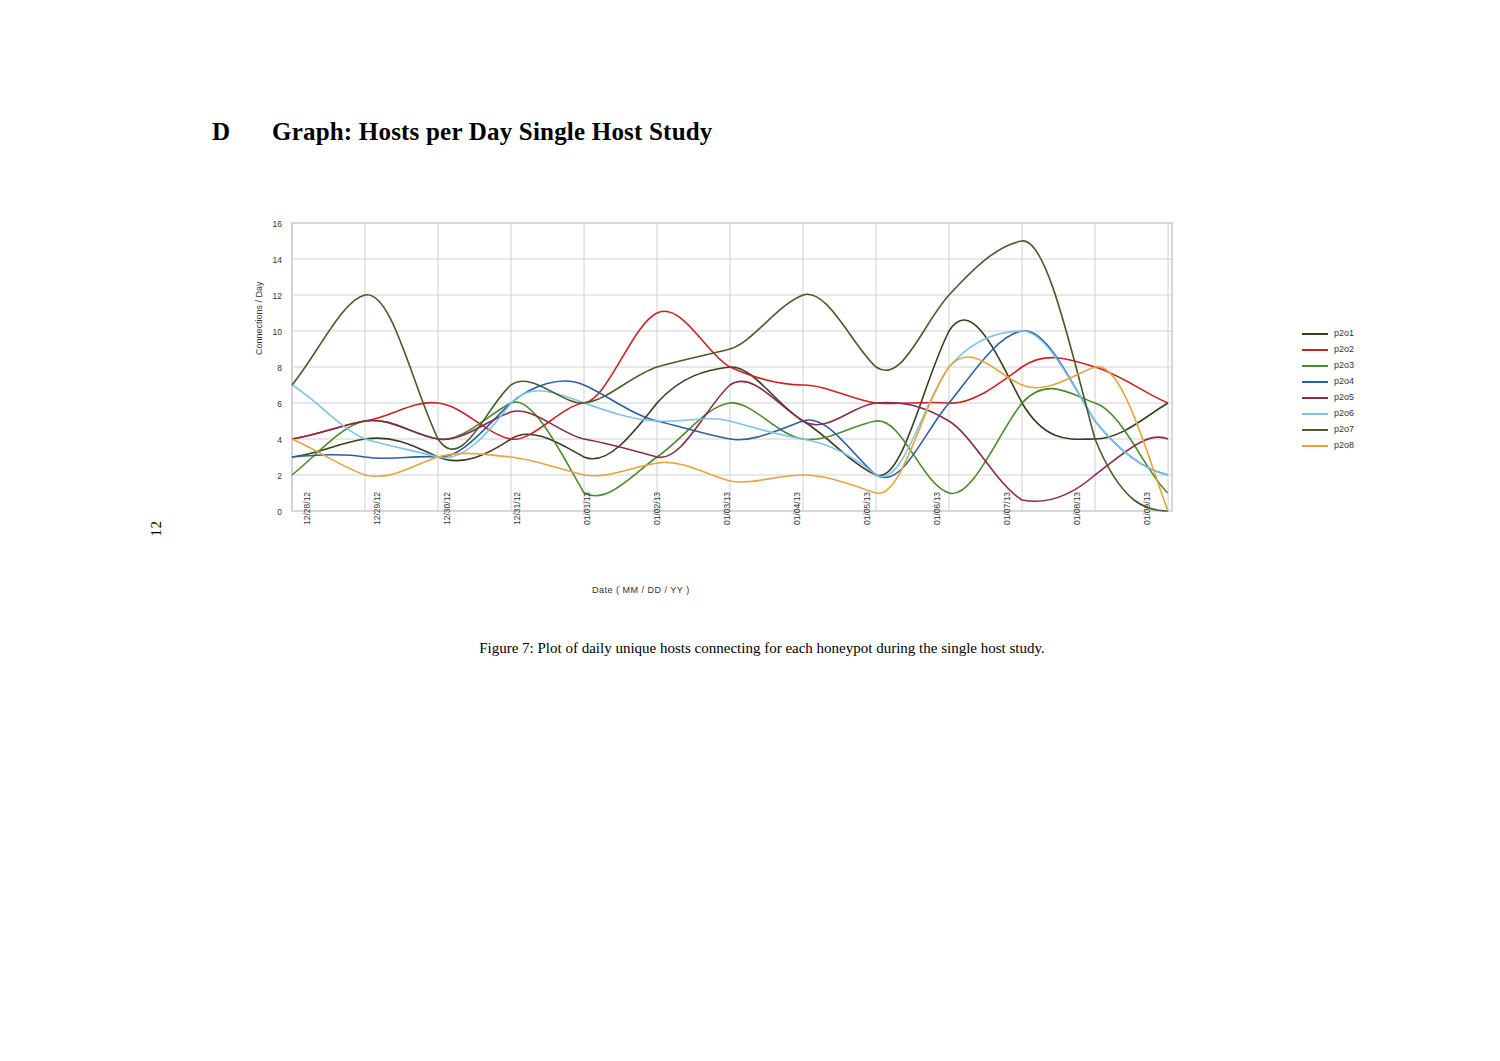12
DGraph: Hosts per Day Single Host Study
Connections / Day
Date ( MM / DD / YY )
16
14
12
10
8
6
4
2
0
12/28/12
12/29/12
12/30/12
12/31/12
01/01/13
01/02/13
01/03/13
01/04/13
01/05/13
01/06/13
01/07/13
01/08/13
01/09/13
p2o1
p2o2
p2o3
p2o4
p2o5
p2o6
p2o7
p2o8
Figure 7: Plot of daily unique hosts connecting for each honeypot during the single host study.